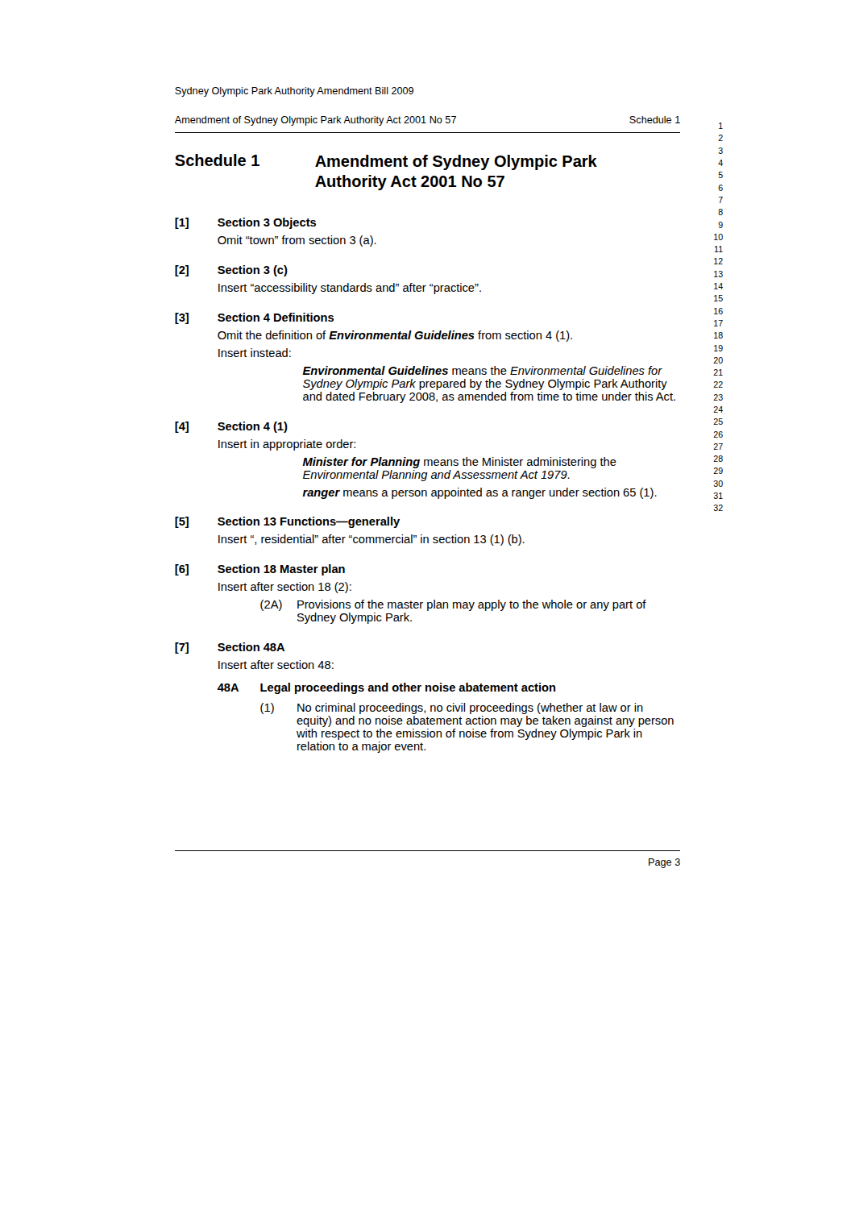Sydney Olympic Park Authority Amendment Bill 2009
Amendment of Sydney Olympic Park Authority Act 2001 No 57 Schedule 1
Schedule 1
Amendment of Sydney Olympic Park
Authority Act 2001 No 57
[1]
Section 3 Objects
Omit “town” from section 3 (a).
[2]
Section 3 (c)
Insert “accessibility standards and” after “practice”.
[3]
Section 4 Definitions
Omit the definition of Environmental Guidelines from section 4 (1).
Insert instead:
Environmental Guidelines means the Environmental Guidelines for Sydney Olympic Park prepared by the Sydney Olympic Park Authority and dated February 2008, as amended from time to time under this Act.
[4]
Section 4 (1)
Insert in appropriate order:
Minister for Planning means the Minister administering the Environmental Planning and Assessment Act 1979.
ranger means a person appointed as a ranger under section 65 (1).
[5]
Section 13 Functions—generally
Insert “, residential” after “commercial” in section 13 (1) (b).
[6]
Section 18 Master plan
Insert after section 18 (2):
(2A)
Provisions of the master plan may apply to the whole or any part of Sydney Olympic Park.
[7]
Section 48A
Insert after section 48:
48A
Legal proceedings and other noise abatement action
(1)
No criminal proceedings, no civil proceedings (whether at law or in equity) and no noise abatement action may be taken against any person with respect to the emission of noise from Sydney Olympic Park in relation to a major event.
1
2
3
4
5
6
7
8
9
10
11
12
13
14
15
16
17
18
19
20
21
22
23
24
25
26
27
28
29
30
31
32
Page 3